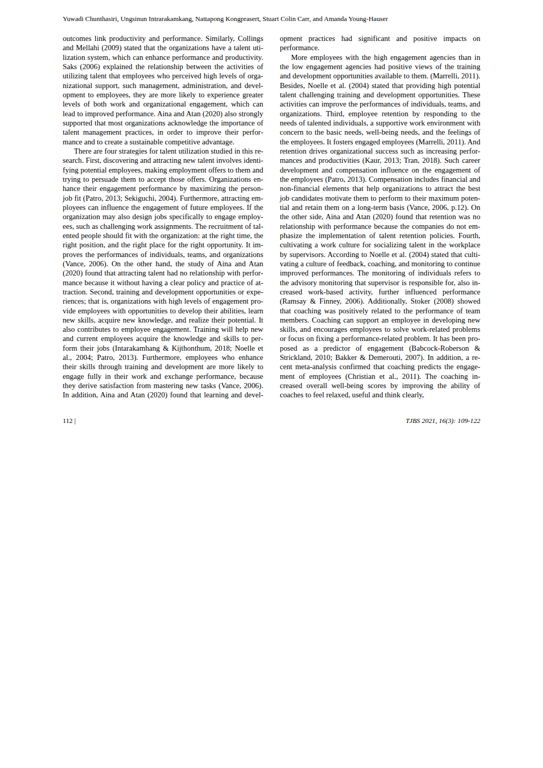Yuwadi Chunthasiri, Ungsinun Intrarakamkang, Nattapong Kongprasert, Stuart Colin Carr, and Amanda Young-Hauser
outcomes link productivity and performance. Similarly, Collings and Mellahi (2009) stated that the organizations have a talent utilization system, which can enhance performance and productivity. Saks (2006) explained the relationship between the activities of utilizing talent that employees who perceived high levels of organizational support, such management, administration, and development to employees, they are more likely to experience greater levels of both work and organizational engagement, which can lead to improved performance. Aina and Atan (2020) also strongly supported that most organizations acknowledge the importance of talent management practices, in order to improve their performance and to create a sustainable competitive advantage.
There are four strategies for talent utilization studied in this research. First, discovering and attracting new talent involves identifying potential employees, making employment offers to them and trying to persuade them to accept those offers. Organizations enhance their engagement performance by maximizing the person-job fit (Patro, 2013; Sekiguchi, 2004). Furthermore, attracting employees can influence the engagement of future employees. If the organization may also design jobs specifically to engage employees, such as challenging work assignments. The recruitment of talented people should fit with the organization: at the right time, the right position, and the right place for the right opportunity. It improves the performances of individuals, teams, and organizations (Vance, 2006). On the other hand, the study of Aina and Atan (2020) found that attracting talent had no relationship with performance because it without having a clear policy and practice of attraction. Second, training and development opportunities or experiences; that is, organizations with high levels of engagement provide employees with opportunities to develop their abilities, learn new skills, acquire new knowledge, and realize their potential. It also contributes to employee engagement. Training will help new and current employees acquire the knowledge and skills to perform their jobs (Intarakamhang & Kijthonthum, 2018; Noelle et al., 2004; Patro, 2013). Furthermore, employees who enhance their skills through training and development are more likely to engage fully in their work and exchange performance, because they derive satisfaction from mastering new tasks (Vance, 2006). In addition, Aina and Atan (2020) found that learning and development practices had significant and positive impacts on performance.
More employees with the high engagement agencies than in the low engagement agencies had positive views of the training and development opportunities available to them. (Marrelli, 2011). Besides, Noelle et al. (2004) stated that providing high potential talent challenging training and development opportunities. These activities can improve the performances of individuals, teams, and organizations. Third, employee retention by responding to the needs of talented individuals, a supportive work environment with concern to the basic needs, well-being needs, and the feelings of the employees. It fosters engaged employees (Marrelli, 2011). And retention drives organizational success such as increasing performances and productivities (Kaur, 2013; Tran, 2018). Such career development and compensation influence on the engagement of the employees (Patro, 2013). Compensation includes financial and non-financial elements that help organizations to attract the best job candidates motivate them to perform to their maximum potential and retain them on a long-term basis (Vance, 2006, p.12). On the other side, Aina and Atan (2020) found that retention was no relationship with performance because the companies do not emphasize the implementation of talent retention policies. Fourth, cultivating a work culture for socializing talent in the workplace by supervisors. According to Noelle et al. (2004) stated that cultivating a culture of feedback, coaching, and monitoring to continue improved performances. The monitoring of individuals refers to the advisory monitoring that supervisor is responsible for, also increased work-based activity, further influenced performance (Ramsay & Finney, 2006). Additionally, Stoker (2008) showed that coaching was positively related to the performance of team members. Coaching can support an employee in developing new skills, and encourages employees to solve work-related problems or focus on fixing a performance-related problem. It has been proposed as a predictor of engagement (Babcock-Roberson & Strickland, 2010; Bakker & Demerouti, 2007). In addition, a recent meta-analysis confirmed that coaching predicts the engagement of employees (Christian et al., 2011). The coaching increased overall well‐being scores by improving the ability of coaches to feel relaxed, useful and think clearly,
112 | TJBS 2021, 16(3): 109-122